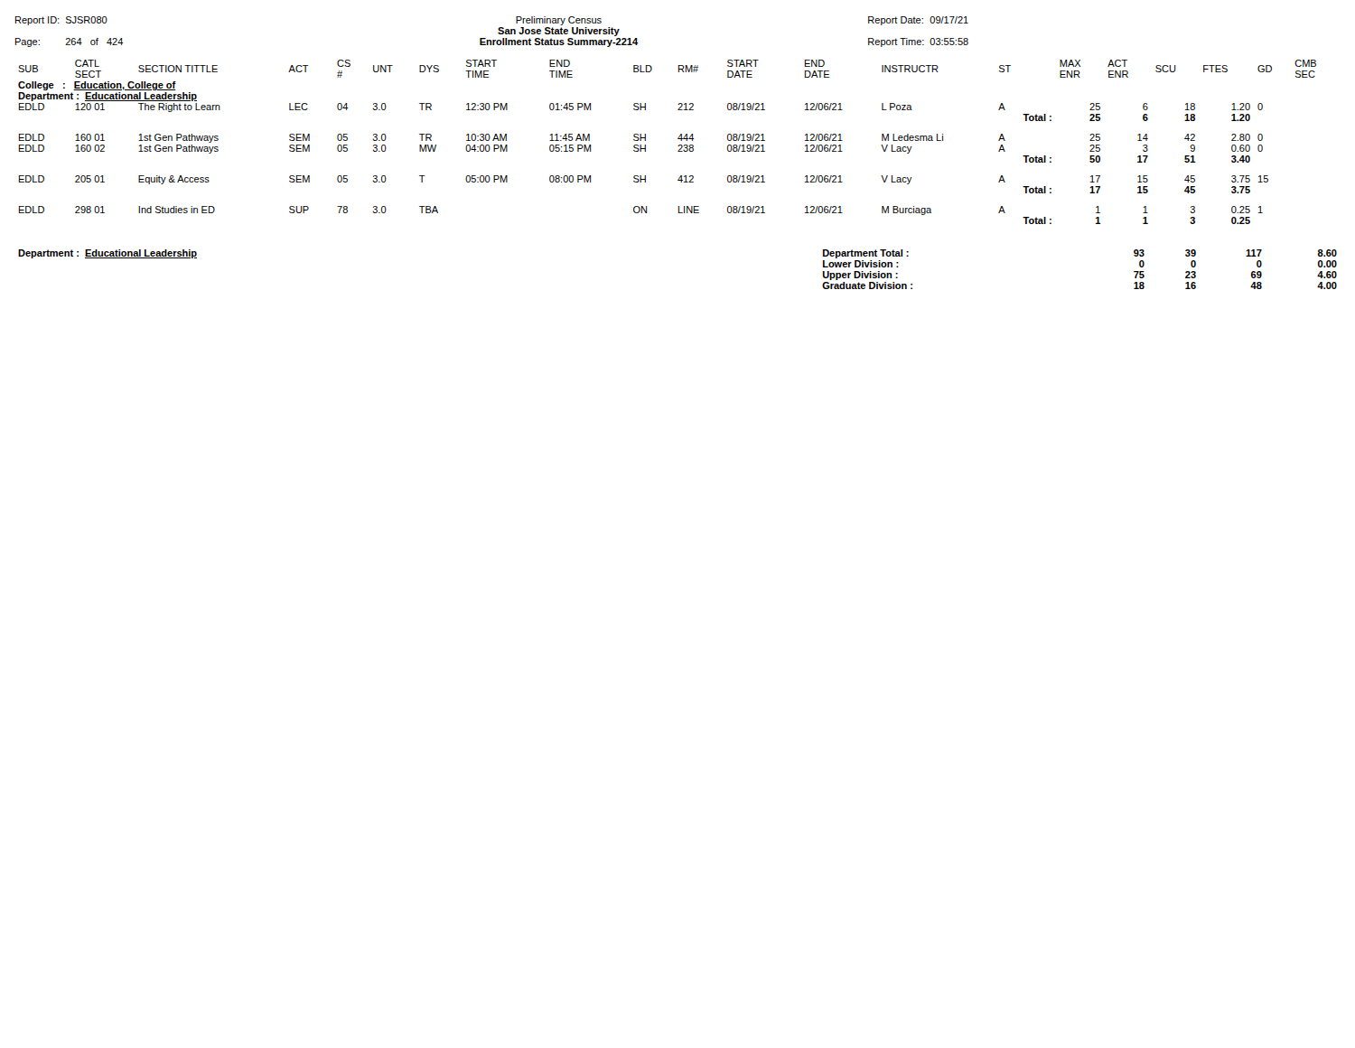| Report ID: | SJSR080 | | Preliminary Census San Jose State University | | Report Date: | 09/17/21 |
| Page: | 264 of 424 | | Enrollment Status Summary-2214 | | Report Time: | 03:55:58 |
| SUB | CATL SECT | SECTION TITTLE | ACT | CS # | UNT | DYS | START TIME | END TIME | BLD | RM# | START DATE | END DATE | INSTRUCTR | ST | MAX ENR | ACT ENR | SCU | FTES | GD | CMB SEC |
| --- | --- | --- | --- | --- | --- | --- | --- | --- | --- | --- | --- | --- | --- | --- | --- | --- | --- | --- | --- | --- |
| College : Education, College of |
| Department : Educational Leadership |
| EDLD | 120 01 | The Right to Learn | LEC | 04 | 3.0 | TR | 12:30 PM | 01:45 PM | SH | 212 | 08/19/21 | 12/06/21 | L Poza | A | 25 | 6 | 18 | 1.20 | 0 | |
| | Total : | 25 | 6 | 18 | 1.20 | | |
| EDLD | 160 01 | 1st Gen Pathways | SEM | 05 | 3.0 | TR | 10:30 AM | 11:45 AM | SH | 444 | 08/19/21 | 12/06/21 | M Ledesma Li | A | 25 | 14 | 42 | 2.80 | 0 | |
| EDLD | 160 02 | 1st Gen Pathways | SEM | 05 | 3.0 | MW | 04:00 PM | 05:15 PM | SH | 238 | 08/19/21 | 12/06/21 | V Lacy | A | 25 | 3 | 9 | 0.60 | 0 | |
| | Total : | 50 | 17 | 51 | 3.40 | | |
| EDLD | 205 01 | Equity & Access | SEM | 05 | 3.0 | T | 05:00 PM | 08:00 PM | SH | 412 | 08/19/21 | 12/06/21 | V Lacy | A | 17 | 15 | 45 | 3.75 | 15 | |
| | Total : | 17 | 15 | 45 | 3.75 | | |
| EDLD | 298 01 | Ind Studies in ED | SUP | 78 | 3.0 | TBA | | | ON | LINE | 08/19/21 | 12/06/21 | M Burciaga | A | 1 | 1 | 3 | 0.25 | 1 | |
| | Total : | 1 | 1 | 3 | 0.25 | | |
| Department : Educational Leadership | | Department Total : | 93 | 39 | 117 | 8.60 |
| | | Lower Division : | 0 | 0 | 0 | 0.00 |
| | | Upper Division : | 75 | 23 | 69 | 4.60 |
| | | Graduate Division : | 18 | 16 | 48 | 4.00 |